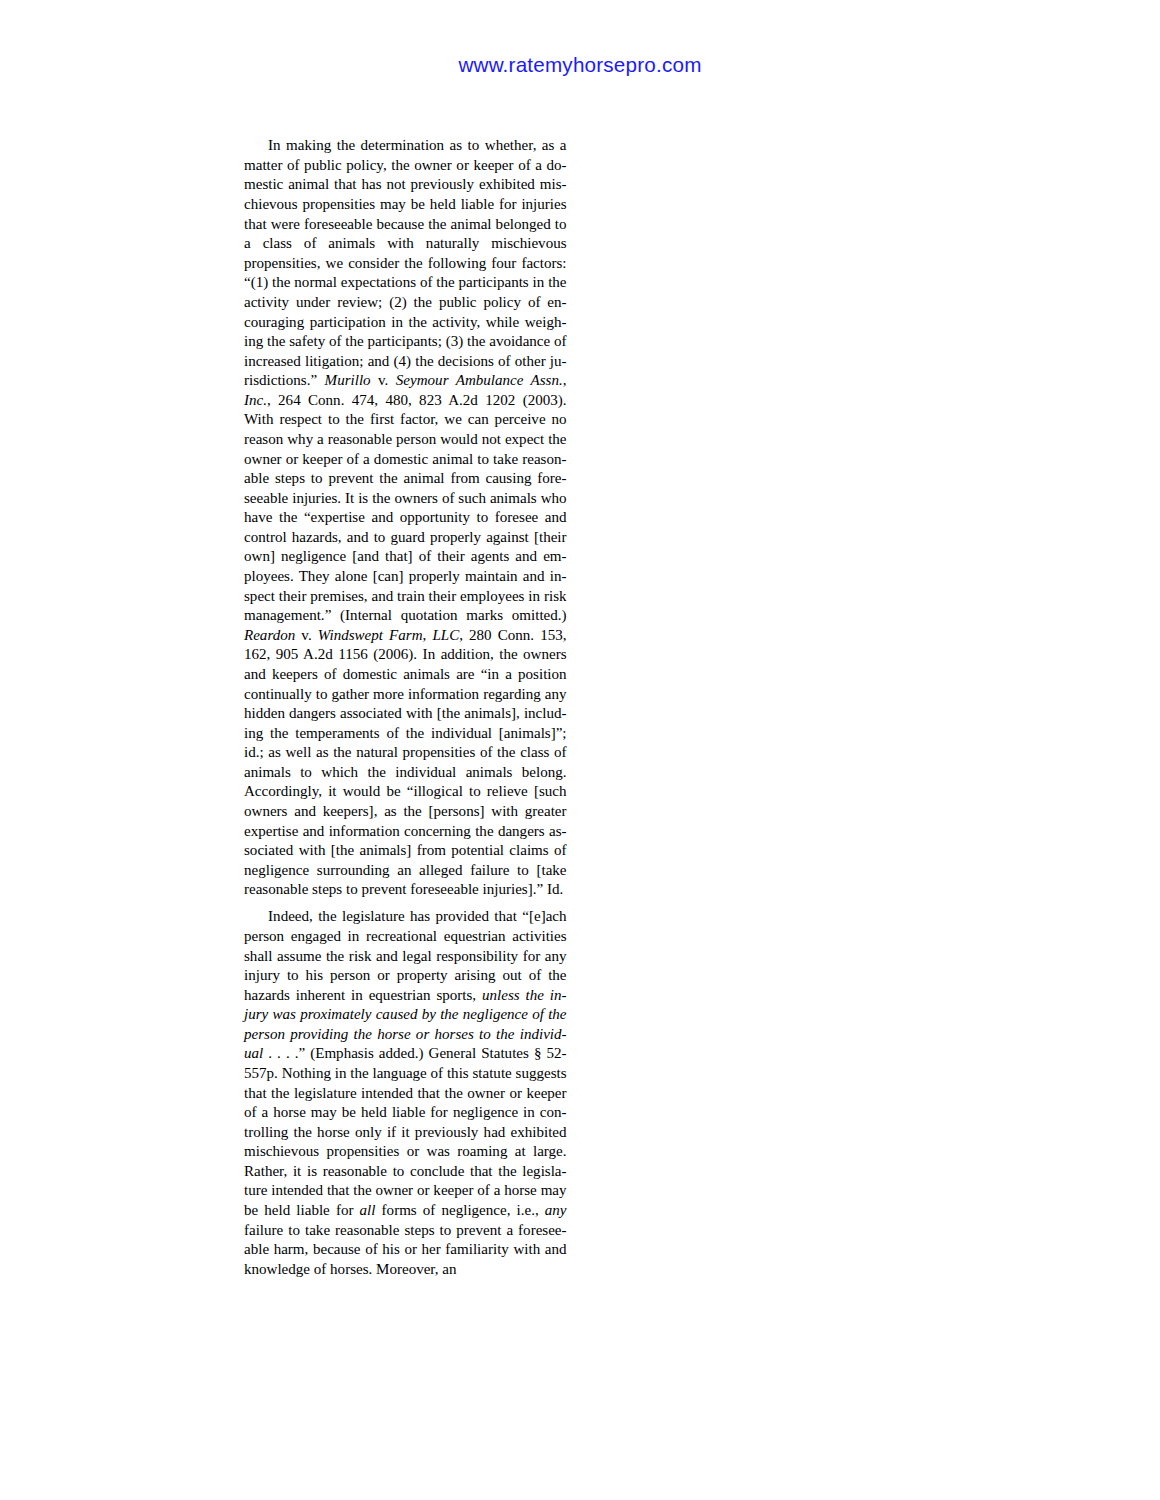www.ratemyhorsepro.com
In making the determination as to whether, as a matter of public policy, the owner or keeper of a domestic animal that has not previously exhibited mischievous propensities may be held liable for injuries that were foreseeable because the animal belonged to a class of animals with naturally mischievous propensities, we consider the following four factors: “(1) the normal expectations of the participants in the activity under review; (2) the public policy of encouraging participation in the activity, while weighing the safety of the participants; (3) the avoidance of increased litigation; and (4) the decisions of other jurisdictions.” Murillo v. Seymour Ambulance Assn., Inc., 264 Conn. 474, 480, 823 A.2d 1202 (2003). With respect to the first factor, we can perceive no reason why a reasonable person would not expect the owner or keeper of a domestic animal to take reasonable steps to prevent the animal from causing foreseeable injuries. It is the owners of such animals who have the “expertise and opportunity to foresee and control hazards, and to guard properly against [their own] negligence [and that] of their agents and employees. They alone [can] properly maintain and inspect their premises, and train their employees in risk management.” (Internal quotation marks omitted.) Reardon v. Windswept Farm, LLC, 280 Conn. 153, 162, 905 A.2d 1156 (2006). In addition, the owners and keepers of domestic animals are “in a position continually to gather more information regarding any hidden dangers associated with [the animals], including the temperaments of the individual [animals]”; id.; as well as the natural propensities of the class of animals to which the individual animals belong. Accordingly, it would be “illogical to relieve [such owners and keepers], as the [persons] with greater expertise and information concerning the dangers associated with [the animals] from potential claims of negligence surrounding an alleged failure to [take reasonable steps to prevent foreseeable injuries].” Id.
Indeed, the legislature has provided that “[e]ach person engaged in recreational equestrian activities shall assume the risk and legal responsibility for any injury to his person or property arising out of the hazards inherent in equestrian sports, unless the injury was proximately caused by the negligence of the person providing the horse or horses to the individual . . . .” (Emphasis added.) General Statutes § 52-557p. Nothing in the language of this statute suggests that the legislature intended that the owner or keeper of a horse may be held liable for negligence in controlling the horse only if it previously had exhibited mischievous propensities or was roaming at large. Rather, it is reasonable to conclude that the legislature intended that the owner or keeper of a horse may be held liable for all forms of negligence, i.e., any failure to take reasonable steps to prevent a foreseeable harm, because of his or her familiarity with and knowledge of horses. Moreover, an